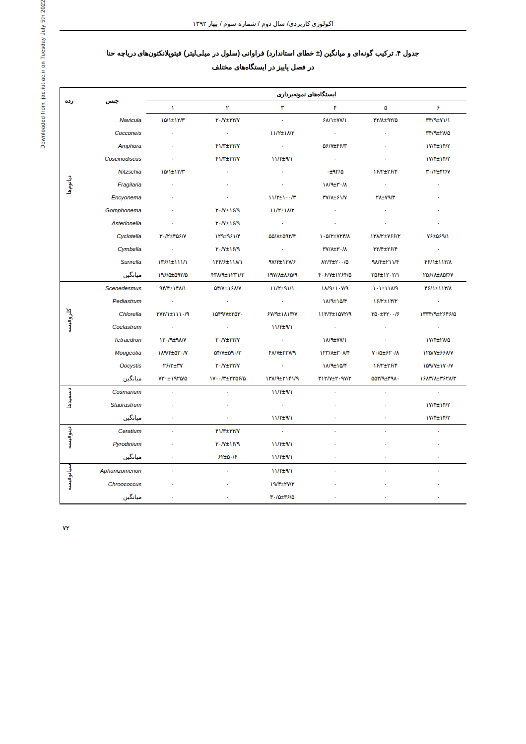Downloaded from ijae.iut.ac.ir on Tuesday July 5th 2022
اکولوژی کاربردی/ سال دوم / شماره سوم / بهار ۱۳۹۲
جدول ۴. ترکیب گونه‌ای و میانگین (± خطای استاندارد) فراوانی (سلول در میلی‌لیتر) فیتوپلانکتون‌های دریاچه حنا
در فصل پاییز در ایستگاه‌های مختلف
| ایستگاه‌های نمونه‌برداری | جنس | رده |
| --- | --- | --- |
| ۶ | ۵ | ۴ | ۳ | ۲ | ۱ |
| ۳۴/۹±۷۱/۱ | ۴۲/۸±۹۲/۵ | ۶۸/۱±۷۷/۱ | ۰ | ۲۰/۷±۳۳/۷ | ۱۵/۱±۱۲/۳ | Navicula | دیاتوم‌ها |
| ۳۴/۹±۲۸/۵ | ۰ | ۰ | ۱۱/۲±۱۸/۲ | ۰ | ۰ | Cocconeis |
| ۱۷/۴±۱۴/۲ | ۰ | ۵۶/۷±۴۶/۳ | ۰ | ۴۱/۳±۳۳/۷ | ۰ | Amphora |
| ۱۷/۴±۱۴/۲ | ۰ | ۰ | ۱۱/۲±۹/۱ | ۴۱/۳±۳۳/۷ | ۰ | Coscinodiscus |
| ۳۰/۲±۴۲/۷ | ۱۶/۲±۲۶/۴ | ۰±۹۲/۵ | ۰ | ۰ | ۱۵/۱±۱۲/۳ | Nitzschia |
| ۰ | ۰ | ۱۸/۹±۳۰/۸ | ۰ | ۰ | ۰ | Fragilaria |
| ۰ | ۲۸±۷۹/۳ | ۳۷/۸±۶۱/۷ | ۱۱/۲±۱۰۰/۳ | ۰ | ۰ | Encyonema |
| ۰ | ۰ | ۰ | ۱۱/۲±۱۸/۲ | ۲۰/۷±۱۶/۹ | ۰ | Gomphonema |
| ۰ | ۰ | ۰ | ۰ | ۲۰/۷±۱۶/۹ | ۰ | Asterionella |
| ۷۶±۵۶۹/۱ | ۱۳۸/۲±۷۶۶/۲ | ۱۰۵/۲±۷۲۴/۸ | ۵۵/۸±۵۹۲/۴ | ۱۲۹±۹۶۱/۴ | ۳۰/۲±۴۵۶/۷ | Cyclotella |
| ۰ | ۳۲/۴±۲۶/۴ | ۳۷/۸±۳۰/۸ | ۰ | ۲۰/۷±۱۶/۹ | ۰ | Cymbella |
| ۴۶/۱±۱۱۳/۸ | ۹۸/۴±۲۱۱/۴ | ۸۲/۳±۲۰۰/۵ | ۹۷/۳±۱۲۷/۶ | ۱۴۴/۶±۱۱۸/۱ | ۱۳۶/۱±۱۱۱/۱ | Surirella | |
| ۲۵۶/۸±۸۵۳/۷ | ۳۵۶±۱۲۰۲/۱ | ۴۰۶/۷±۱۲۶۴/۵ | ۱۹۷/۸±۸۶۵/۹ | ۴۳۸/۹±۱۲۳۱/۳ | ۱۹۶/۵±۵۹۲/۵ | میانگین | |
| ۴۶/۱±۱۱۳/۸ | ۱۰۱±۱۱۸/۹ | ۱۸/۹±۱۰۷/۹ | ۱۱/۲±۹۱/۱ | ۵۴/۷±۱۶۸/۷ | ۹۴/۴±۱۴۸/۱ | Scenedesmus | کلروفیسه |
| ۰ | ۱۶/۲±۱۳/۲ | ۱۸/۹±۱۵/۴ | ۰ | ۰ | ۰ | Pediastrum |
| ۱۳۳۴/۹±۲۶۴۶/۵ | ۳۵۰±۴۲۰۰/۶ | ۱۱۳/۳±۱۵۷۲/۹ | ۶۷/۹±۱۸۱۳/۷ | ۱۵۴۹/۷±۲۵۳۰ | ۲۷۲/۱±۱۱۱۰/۹ | Chlorella |
| ۰ | ۰ | ۰ | ۱۱/۲±۹/۱ | ۰ | ۰ | Coelastrum |
| ۱۷/۴±۲۸/۵ | ۰ | ۱۸/۹±۷۷/۱ | ۰ | ۲۰/۷±۳۳/۷ | ۱۲۰/۹±۹۸/۷ | Tetraedron |
| ۱۲۵/۷±۶۶۸/۷ | ۷۰/۵±۶۲۰/۸ | ۱۲۳/۸±۳۰۸/۴ | ۴۸/۷±۲۲۷/۹ | ۵۴/۷±۵۹۰/۳ | ۱۸۹/۴±۵۳۰/۷ | Mougeotia |
| ۱۵۹/۷±۱۷۰/۷ | ۱۶/۲±۲۶/۴ | ۱۸/۹±۱۵/۴ | ۰ | ۲۰/۷±۳۳/۷ | ۲۶/۲±۳۷ | Oocystis | |
| ۱۶۸۳/۸±۳۶۲۸/۳ | ۵۵۳/۹±۴۹۸۰ | ۳۱۲/۷±۲۰۹۷/۲ | ۱۳۸/۹±۲۱۴۱/۹ | ۱۷۰۰/۳±۳۳۵۶/۵ | ۷۳۰±۱۹۲۵/۵ | میانگین | |
| ۰ | ۰ | ۰ | ۱۱/۲±۹/۱ | ۰ | ۰ | Cosmarium | دسمیدها |
| ۱۷/۴±۱۴/۲ | ۰ | ۰ | ۰ | ۰ | ۰ | Staurastrum |
| ۱۷/۴±۱۴/۲ | ۰ | ۰ | ۱۱/۲±۹/۱ | ۰ | ۰ | میانگین | |
| ۰ | ۰ | ۰ | ۰ | ۴۱/۳±۳۳/۷ | ۰ | Ceratium | دینوفیسه |
| ۰ | ۰ | ۰ | ۱۱/۲±۹/۱ | ۲۰/۷±۱۶/۹ | ۰ | Pyrodinium |
| ۰ | ۰ | ۰ | ۱۱/۲±۹/۱ | ۶۲±۵۰/۶ | ۰ | میانگین | |
| ۰ | ۰ | ۰ | ۱۱/۲±۹/۱ | ۰ | ۰ | Aphanizomenon | سیانوفیسه |
| ۰ | ۰ | ۰ | ۱۹/۳±۲۷/۳ | ۰ | ۰ | Chroococcus |
| ۰ | ۰ | ۰ | ۳۰/۵±۳۶/۵ | ۰ | ۰ | میانگین | |
۷۲